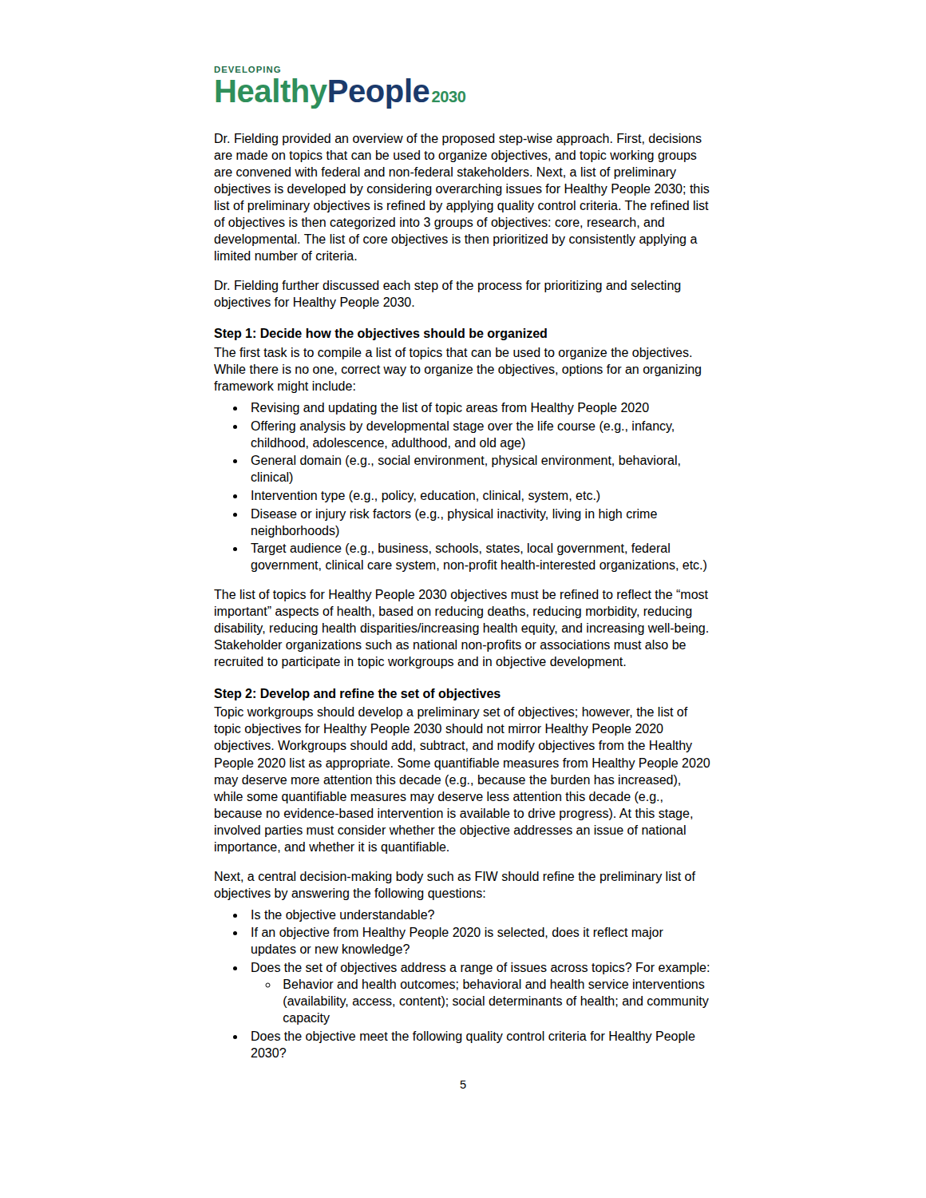Developing Healthy People 2030
Dr. Fielding provided an overview of the proposed step-wise approach. First, decisions are made on topics that can be used to organize objectives, and topic working groups are convened with federal and non-federal stakeholders. Next, a list of preliminary objectives is developed by considering overarching issues for Healthy People 2030; this list of preliminary objectives is refined by applying quality control criteria. The refined list of objectives is then categorized into 3 groups of objectives: core, research, and developmental. The list of core objectives is then prioritized by consistently applying a limited number of criteria.
Dr. Fielding further discussed each step of the process for prioritizing and selecting objectives for Healthy People 2030.
Step 1: Decide how the objectives should be organized
The first task is to compile a list of topics that can be used to organize the objectives. While there is no one, correct way to organize the objectives, options for an organizing framework might include:
Revising and updating the list of topic areas from Healthy People 2020
Offering analysis by developmental stage over the life course (e.g., infancy, childhood, adolescence, adulthood, and old age)
General domain (e.g., social environment, physical environment, behavioral, clinical)
Intervention type (e.g., policy, education, clinical, system, etc.)
Disease or injury risk factors (e.g., physical inactivity, living in high crime neighborhoods)
Target audience (e.g., business, schools, states, local government, federal government, clinical care system, non-profit health-interested organizations, etc.)
The list of topics for Healthy People 2030 objectives must be refined to reflect the “most important” aspects of health, based on reducing deaths, reducing morbidity, reducing disability, reducing health disparities/increasing health equity, and increasing well-being. Stakeholder organizations such as national non-profits or associations must also be recruited to participate in topic workgroups and in objective development.
Step 2: Develop and refine the set of objectives
Topic workgroups should develop a preliminary set of objectives; however, the list of topic objectives for Healthy People 2030 should not mirror Healthy People 2020 objectives. Workgroups should add, subtract, and modify objectives from the Healthy People 2020 list as appropriate. Some quantifiable measures from Healthy People 2020 may deserve more attention this decade (e.g., because the burden has increased), while some quantifiable measures may deserve less attention this decade (e.g., because no evidence-based intervention is available to drive progress). At this stage, involved parties must consider whether the objective addresses an issue of national importance, and whether it is quantifiable.
Next, a central decision-making body such as FIW should refine the preliminary list of objectives by answering the following questions:
Is the objective understandable?
If an objective from Healthy People 2020 is selected, does it reflect major updates or new knowledge?
Does the set of objectives address a range of issues across topics? For example:
Behavior and health outcomes; behavioral and health service interventions (availability, access, content); social determinants of health; and community capacity
Does the objective meet the following quality control criteria for Healthy People 2030?
5